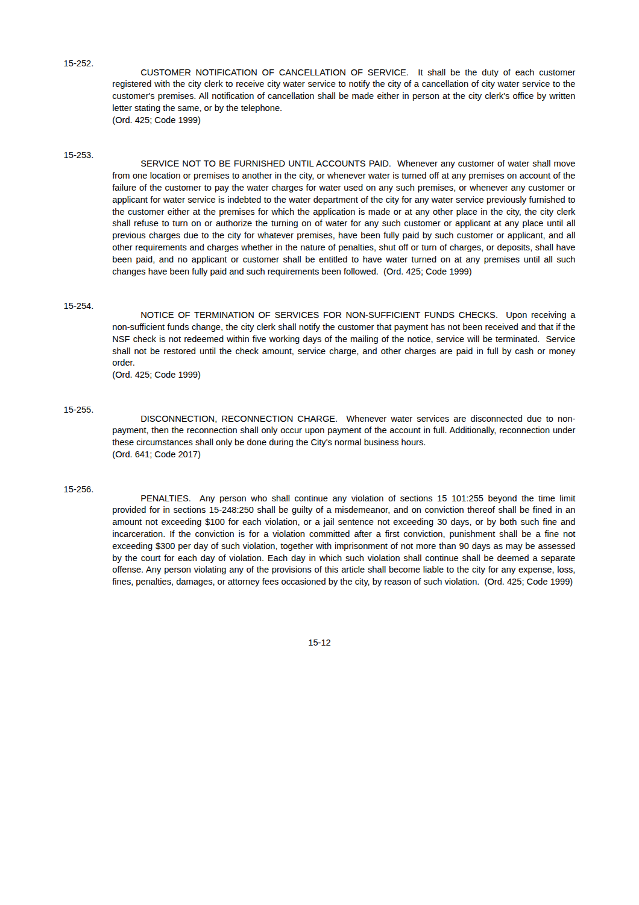15-252.
Customer notification of cancellation of service. It shall be the duty of each customer registered with the city clerk to receive city water service to notify the city of a cancellation of city water service to the customer's premises. All notification of cancellation shall be made either in person at the city clerk's office by written letter stating the same, or by the telephone.
(Ord. 425; Code 1999)
15-253.
Service not to be furnished until accounts paid. Whenever any customer of water shall move from one location or premises to another in the city, or whenever water is turned off at any premises on account of the failure of the customer to pay the water charges for water used on any such premises, or whenever any customer or applicant for water service is indebted to the water department of the city for any water service previously furnished to the customer either at the premises for which the application is made or at any other place in the city, the city clerk shall refuse to turn on or authorize the turning on of water for any such customer or applicant at any place until all previous charges due to the city for whatever premises, have been fully paid by such customer or applicant, and all other requirements and charges whether in the nature of penalties, shut off or turn of charges, or deposits, shall have been paid, and no applicant or customer shall be entitled to have water turned on at any premises until all such changes have been fully paid and such requirements been followed. (Ord. 425; Code 1999)
15-254.
Notice of termination of services for non-sufficient funds checks. Upon receiving a non-sufficient funds change, the city clerk shall notify the customer that payment has not been received and that if the NSF check is not redeemed within five working days of the mailing of the notice, service will be terminated. Service shall not be restored until the check amount, service charge, and other charges are paid in full by cash or money order.
(Ord. 425; Code 1999)
15-255.
Disconnection, reconnection charge. Whenever water services are disconnected due to non-payment, then the reconnection shall only occur upon payment of the account in full. Additionally, reconnection under these circumstances shall only be done during the City's normal business hours.
(Ord. 641; Code 2017)
15-256.
Penalties. Any person who shall continue any violation of sections 15 101:255 beyond the time limit provided for in sections 15-248:250 shall be guilty of a misdemeanor, and on conviction thereof shall be fined in an amount not exceeding $100 for each violation, or a jail sentence not exceeding 30 days, or by both such fine and incarceration. If the conviction is for a violation committed after a first conviction, punishment shall be a fine not exceeding $300 per day of such violation, together with imprisonment of not more than 90 days as may be assessed by the court for each day of violation. Each day in which such violation shall continue shall be deemed a separate offense. Any person violating any of the provisions of this article shall become liable to the city for any expense, loss, fines, penalties, damages, or attorney fees occasioned by the city, by reason of such violation. (Ord. 425; Code 1999)
15-12